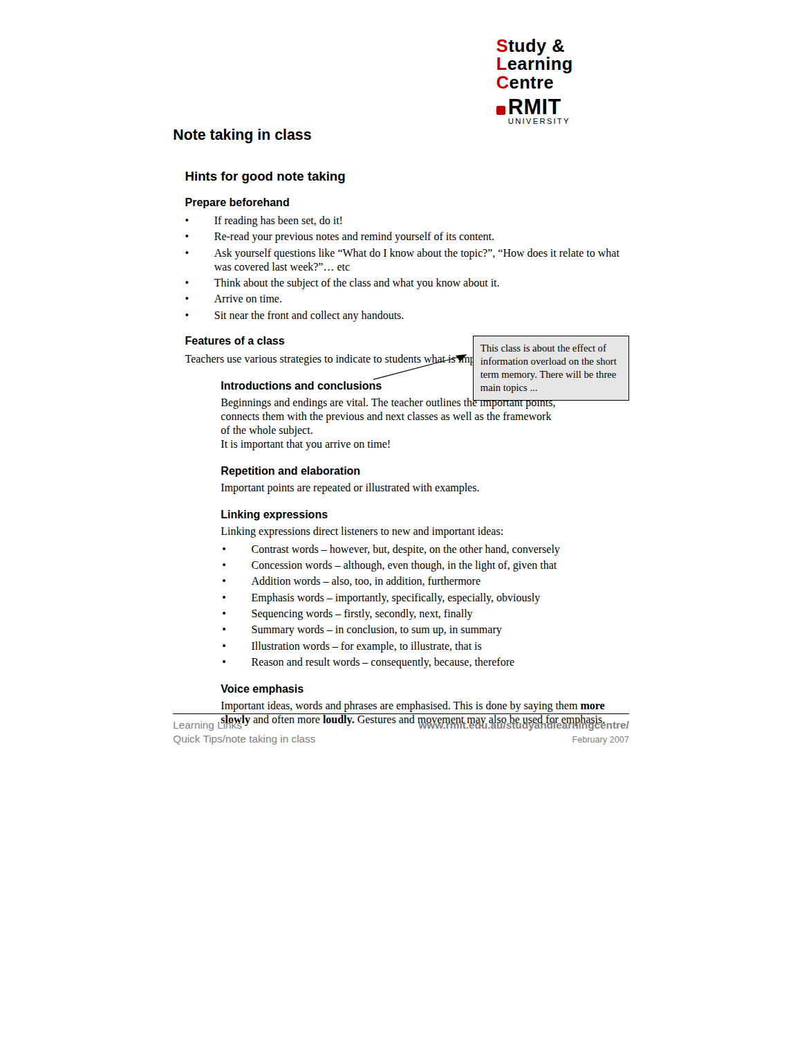Study &
Learning
Centre
RMIT UNIVERSITY
Note taking in class
Hints for good note taking
Prepare beforehand
If reading has been set, do it!
Re-read your previous notes and remind yourself of its content.
Ask yourself questions like “What do I know about the topic?”, “How does it relate to what was covered last week?”… etc
Think about the subject of the class and what you know about it.
Arrive on time.
Sit near the front and collect any handouts.
Features of a class
Teachers use various strategies to indicate to students what is important.
This class is about the effect of information overload on the short term memory. There will be three main topics ...
Introductions and conclusions
Beginnings and endings are vital. The teacher outlines the important points, connects them with the previous and next classes as well as the framework of the whole subject.
It is important that you arrive on time!
Repetition and elaboration
Important points are repeated or illustrated with examples.
Linking expressions
Linking expressions direct listeners to new and important ideas:
Contrast words – however, but, despite, on the other hand, conversely
Concession words – although, even though, in the light of, given that
Addition words – also, too, in addition, furthermore
Emphasis words – importantly, specifically, especially, obviously
Sequencing words – firstly, secondly, next, finally
Summary words – in conclusion, to sum up, in summary
Illustration words – for example, to illustrate, that is
Reason and result words – consequently, because, therefore
Voice emphasis
Important ideas, words and phrases are emphasised. This is done by saying them more slowly and often more loudly. Gestures and movement may also be used for emphasis.
Learning Links
Quick Tips/note taking in class
www.rmit.edu.au/studyandlearningcentre/
February 2007